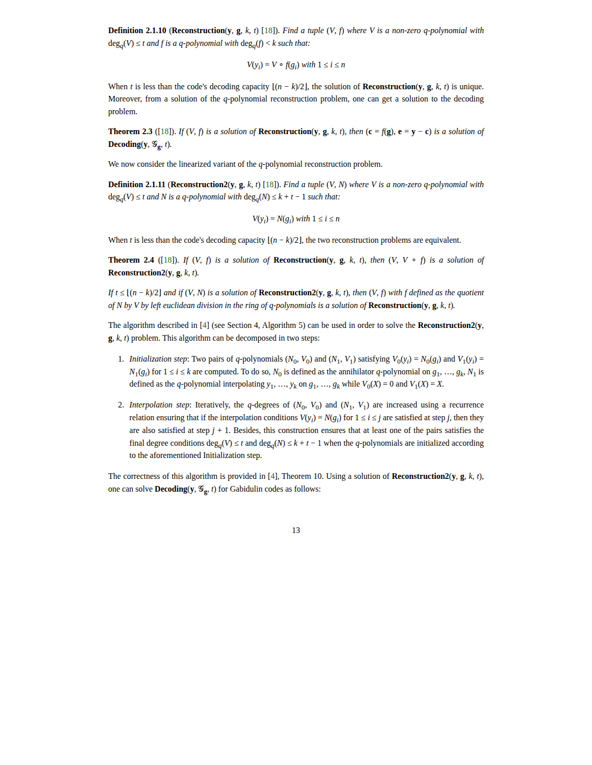Definition 2.1.10 (Reconstruction(y, g, k, t) [18]). Find a tuple (V, f) where V is a non-zero q-polynomial with degq(V) ≤ t and f is a q-polynomial with degq(f) < k such that:
V(yi) = V ∘ f(gi) with 1 ≤ i ≤ n
When t is less than the code's decoding capacity ⌊(n − k)/2⌋, the solution of Reconstruction(y, g, k, t) is unique. Moreover, from a solution of the q-polynomial reconstruction problem, one can get a solution to the decoding problem.
Theorem 2.3 ([18]). If (V, f) is a solution of Reconstruction(y, g, k, t), then (c = f(g), e = y − c) is a solution of Decoding(y, 𝒢g, t).
We now consider the linearized variant of the q-polynomial reconstruction problem.
Definition 2.1.11 (Reconstruction2(y, g, k, t) [18]). Find a tuple (V, N) where V is a non-zero q-polynomial with degq(V) ≤ t and N is a q-polynomial with degq(N) ≤ k + t − 1 such that:
V(yi) = N(gi) with 1 ≤ i ≤ n
When t is less than the code's decoding capacity ⌊(n − k)/2⌋, the two reconstruction problems are equivalent.
Theorem 2.4 ([18]). If (V, f) is a solution of Reconstruction(y, g, k, t), then (V, V ∘ f) is a solution of Reconstruction2(y, g, k, t).
If t ≤ ⌊(n − k)/2⌋ and if (V, N) is a solution of Reconstruction2(y, g, k, t), then (V, f) with f defined as the quotient of N by V by left euclidean division in the ring of q-polynomials is a solution of Reconstruction(y, g, k, t).
The algorithm described in [4] (see Section 4, Algorithm 5) can be used in order to solve the Reconstruction2(y, g, k, t) problem. This algorithm can be decomposed in two steps:
Initialization step: Two pairs of q-polynomials (N0, V0) and (N1, V1) satisfying V0(yi) = N0(gi) and V1(yi) = N1(gi) for 1 ≤ i ≤ k are computed. To do so, N0 is defined as the annihilator q-polynomial on g1, …, gk, N1 is defined as the q-polynomial interpolating y1, …, yk on g1, …, gk while V0(X) = 0 and V1(X) = X.
Interpolation step: Iteratively, the q-degrees of (N0, V0) and (N1, V1) are increased using a recurrence relation ensuring that if the interpolation conditions V(yi) = N(gi) for 1 ≤ i ≤ j are satisfied at step j, then they are also satisfied at step j + 1. Besides, this construction ensures that at least one of the pairs satisfies the final degree conditions degq(V) ≤ t and degq(N) ≤ k + t − 1 when the q-polynomials are initialized according to the aforementioned Initialization step.
The correctness of this algorithm is provided in [4], Theorem 10. Using a solution of Reconstruction2(y, g, k, t), one can solve Decoding(y, 𝒢g, t) for Gabidulin codes as follows:
13